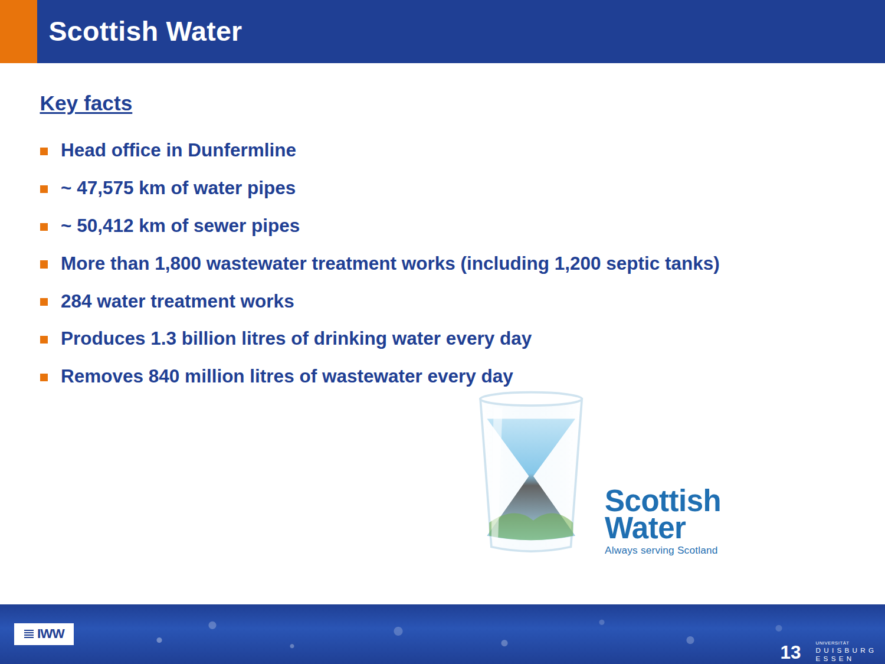Scottish Water
Key facts
Head office in Dunfermline
~ 47,575 km of water pipes
~ 50,412 km of sewer pipes
More than 1,800 wastewater treatment works (including 1,200 septic tanks)
284 water treatment works
Produces 1.3 billion litres of drinking water every day
Removes 840 million litres of wastewater every day
Scottish
Water
Always serving Scotland
IWW
13
UNIVERSITÄT
D U I S B U R G
E S S E N